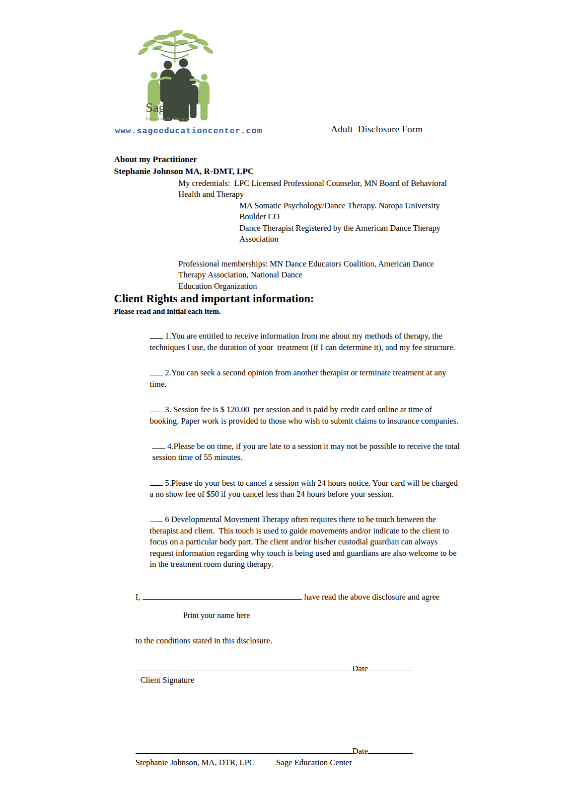Sage Education & Therapy
www.sageeducationcenter.com
Adult Disclosure Form
About my Practitioner
Stephanie Johnson MA, R-DMT, LPC
My credentials: LPC Licensed Professional Counselor, MN Board of Behavioral Health and Therapy
MA Somatic Psychology/Dance Therapy. Naropa University Boulder CO
Dance Therapist Registered by the American Dance Therapy Association
Professional memberships: MN Dance Educators Coalition, American Dance Therapy Association, National Dance
Education Organization
Client Rights and important information:
Please read and initial each item.
1.You are entitled to receive information from me about my methods of therapy, the techniques I use, the duration of your treatment (if I can determine it), and my fee structure.
2.You can seek a second opinion from another therapist or terminate treatment at any time.
3. Session fee is $ 120.00 per session and is paid by credit card online at time of booking. Paper work is provided to those who wish to submit claims to insurance companies.
4.Please be on time, if you are late to a session it may not be possible to receive the total session time of 55 minutes.
5.Please do your best to cancel a session with 24 hours notice. Your card will be charged a no show fee of $50 if you cancel less than 24 hours before your session.
6 Developmental Movement Therapy often requires there to be touch between the therapist and client. This touch is used to guide movements and/or indicate to the client to focus on a particular body part. The client and/or his/her custodial guardian can always request information regarding why touch is being used and guardians are also welcome to be in the treatment room during therapy.
I, have read the above disclosure and agree
Print your name here
to the conditions stated in this disclosure.
Date Client Signature
Date Stephanie Johnson, MA, DTR, LPCSage Education Center